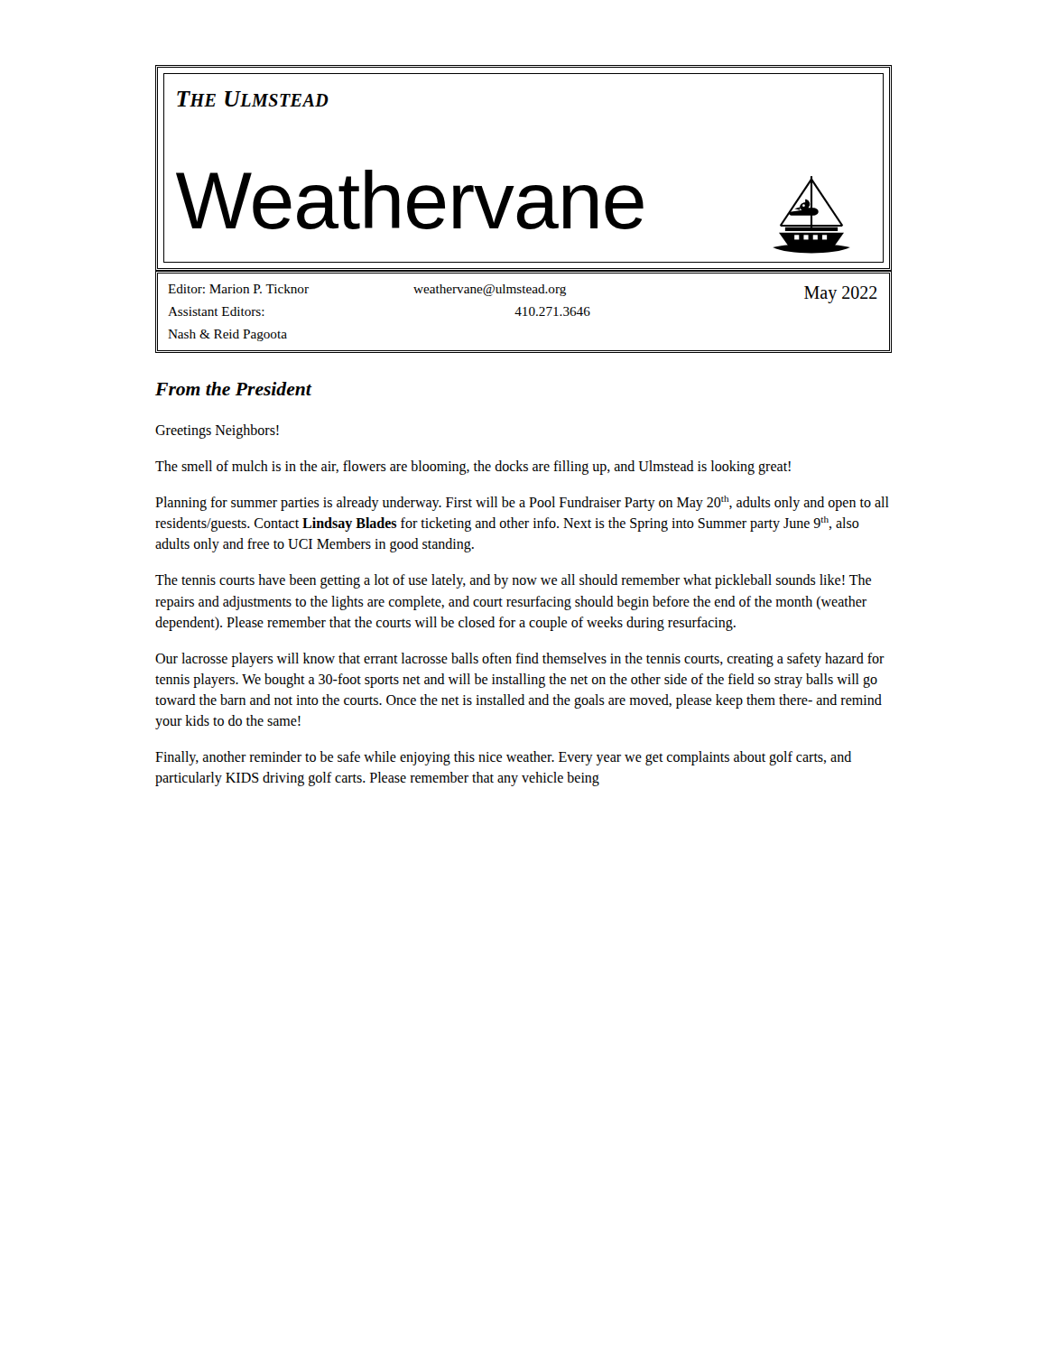THE ULMSTEAD
Weathervane
| Editor: Marion P. Ticknor | weathervane@ulmstead.org | May 2022 |
| Assistant Editors: | 410.271.3646 |
| Nash & Reid Pagoota | |
From the President
Greetings Neighbors!
The smell of mulch is in the air, flowers are blooming, the docks are filling up, and Ulmstead is looking great!
Planning for summer parties is already underway. First will be a Pool Fundraiser Party on May 20th, adults only and open to all residents/guests. Contact Lindsay Blades for ticketing and other info. Next is the Spring into Summer party June 9th, also adults only and free to UCI Members in good standing.
The tennis courts have been getting a lot of use lately, and by now we all should remember what pickleball sounds like! The repairs and adjustments to the lights are complete, and court resurfacing should begin before the end of the month (weather dependent). Please remember that the courts will be closed for a couple of weeks during resurfacing.
Our lacrosse players will know that errant lacrosse balls often find themselves in the tennis courts, creating a safety hazard for tennis players. We bought a 30-foot sports net and will be installing the net on the other side of the field so stray balls will go toward the barn and not into the courts. Once the net is installed and the goals are moved, please keep them there- and remind your kids to do the same!
Finally, another reminder to be safe while enjoying this nice weather. Every year we get complaints about golf carts, and particularly KIDS driving golf carts. Please remember that any vehicle being